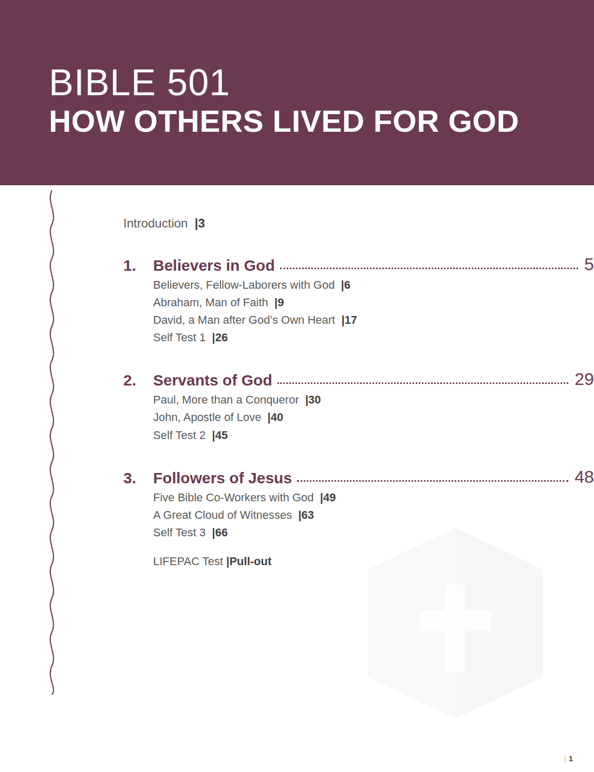BIBLE 501
HOW OTHERS LIVED FOR GOD
Introduction |3
1. Believers in God 5
Believers, Fellow-Laborers with God |6
Abraham, Man of Faith |9
David, a Man after God’s Own Heart |17
Self Test 1 |26
2. Servants of God 29
Paul, More than a Conqueror |30
John, Apostle of Love |40
Self Test 2 |45
3. Followers of Jesus 48
Five Bible Co-Workers with God |49
A Great Cloud of Witnesses |63
Self Test 3 |66
LIFEPAC Test |Pull-out
|1